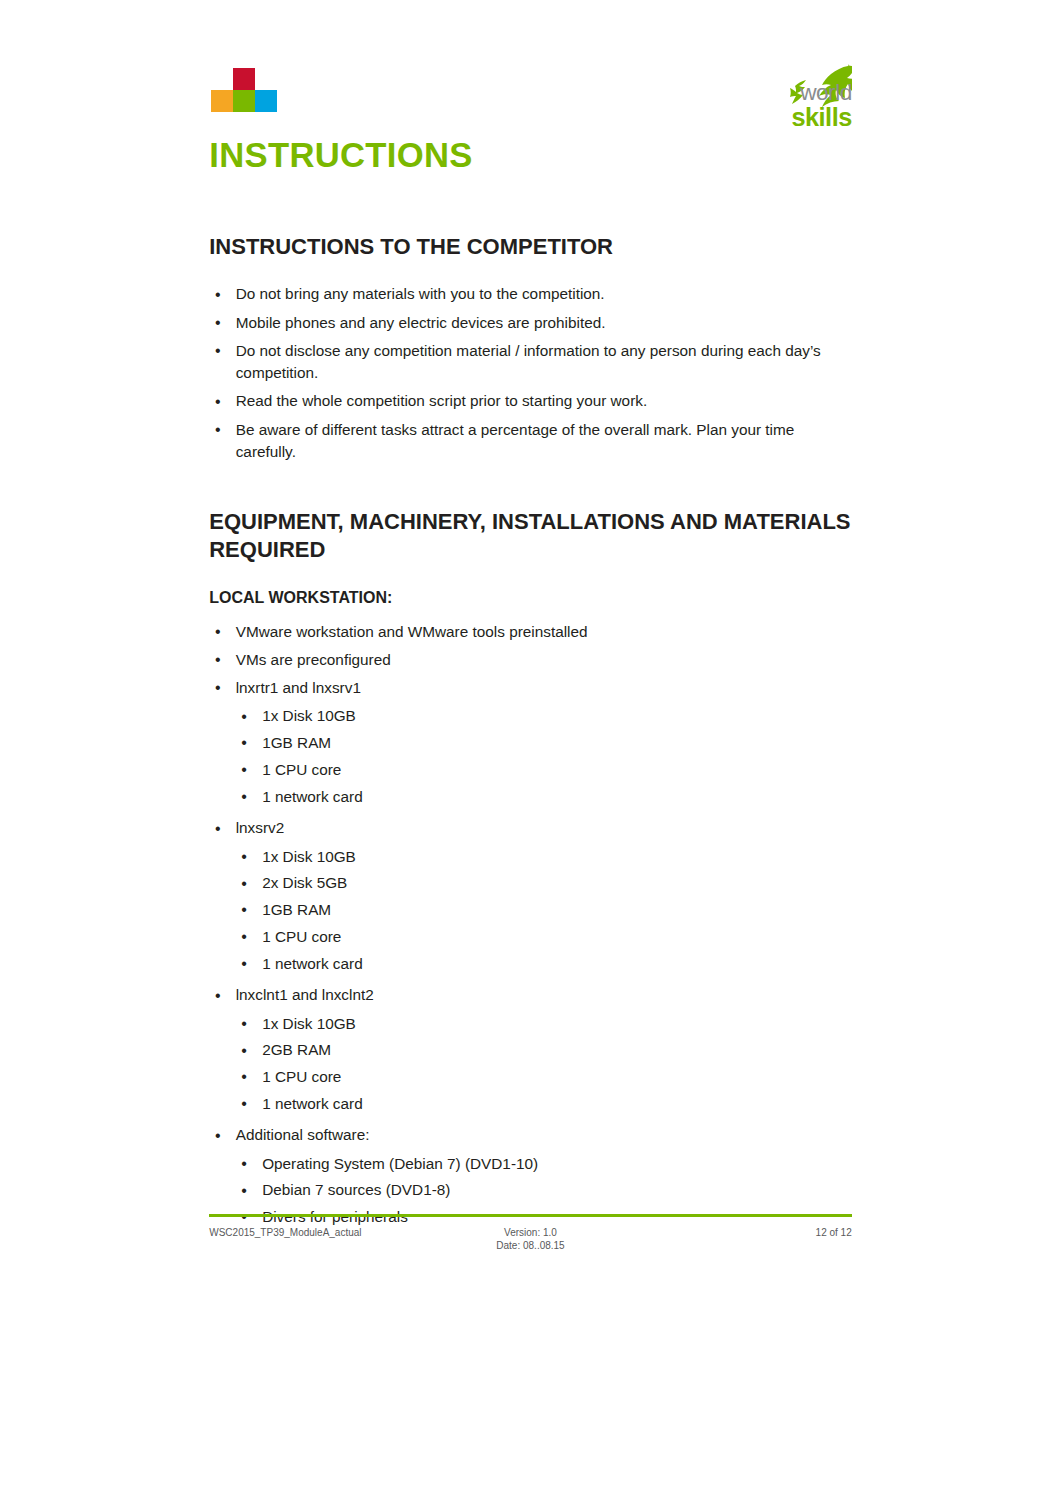INSTRUCTIONS
world skills
INSTRUCTIONS TO THE COMPETITOR
Do not bring any materials with you to the competition.
Mobile phones and any electric devices are prohibited.
Do not disclose any competition material / information to any person during each day’s competition.
Read the whole competition script prior to starting your work.
Be aware of different tasks attract a percentage of the overall mark. Plan your time carefully.
EQUIPMENT, MACHINERY, INSTALLATIONS AND MATERIALS REQUIRED
LOCAL WORKSTATION:
VMware workstation and WMware tools preinstalled
VMs are preconfigured
lnxrtr1 and lnxsrv1
1x Disk 10GB
1GB RAM
1 CPU core
1 network card
lnxsrv2
1x Disk 10GB
2x Disk 5GB
1GB RAM
1 CPU core
1 network card
lnxclnt1 and lnxclnt2
1x Disk 10GB
2GB RAM
1 CPU core
1 network card
Additional software:
Operating System (Debian 7) (DVD1-10)
Debian 7 sources (DVD1-8)
Divers for peripherals
WSC2015_TP39_ModuleA_actual
Version: 1.0
Date: 08..08.15
12 of 12